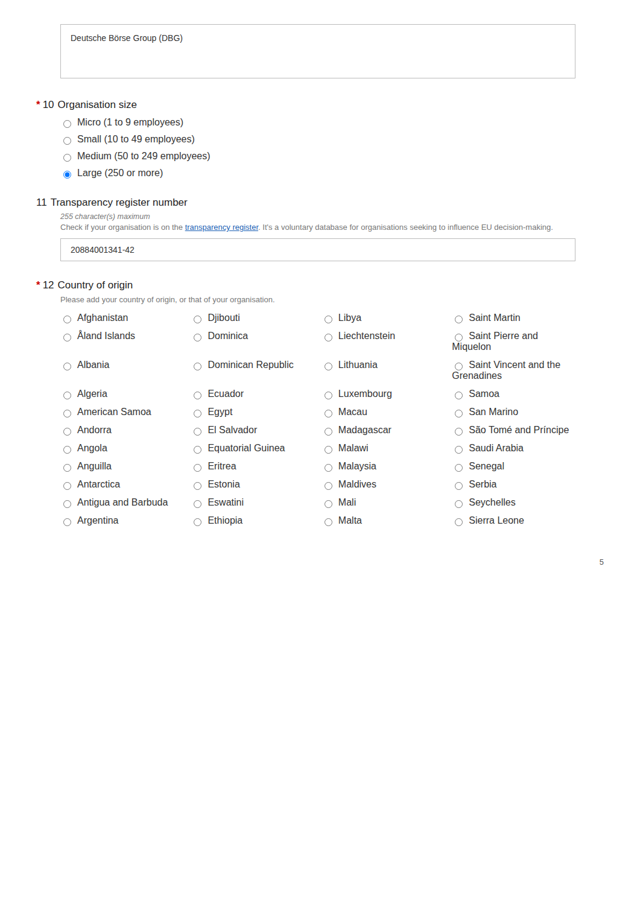Deutsche Börse Group (DBG)
*10 Organisation size
Micro (1 to 9 employees)
Small (10 to 49 employees)
Medium (50 to 249 employees)
Large (250 or more)
11 Transparency register number
255 character(s) maximum
Check if your organisation is on the transparency register. It's a voluntary database for organisations seeking to influence EU decision-making.
20884001341-42
*12 Country of origin
Please add your country of origin, or that of your organisation.
| Afghanistan | Djibouti | Libya | Saint Martin |
| Åland Islands | Dominica | Liechtenstein | Saint Pierre and Miquelon |
| Albania | Dominican Republic | Lithuania | Saint Vincent and the Grenadines |
| Algeria | Ecuador | Luxembourg | Samoa |
| American Samoa | Egypt | Macau | San Marino |
| Andorra | El Salvador | Madagascar | São Tomé and Príncipe |
| Angola | Equatorial Guinea | Malawi | Saudi Arabia |
| Anguilla | Eritrea | Malaysia | Senegal |
| Antarctica | Estonia | Maldives | Serbia |
| Antigua and Barbuda | Eswatini | Mali | Seychelles |
| Argentina | Ethiopia | Malta | Sierra Leone |
5